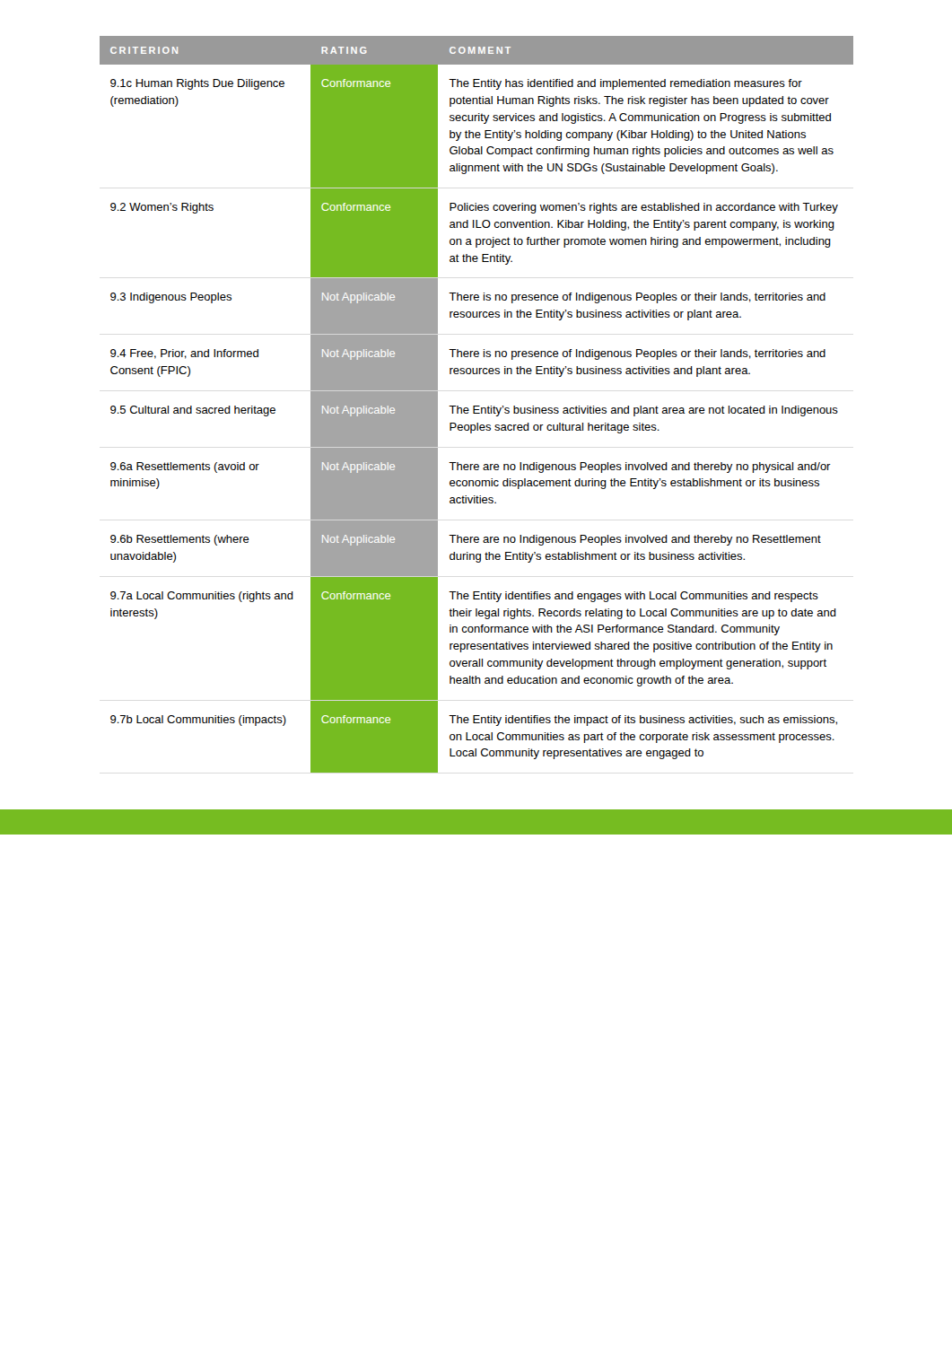| CRITERION | RATING | COMMENT |
| --- | --- | --- |
| 9.1c Human Rights Due Diligence (remediation) | Conformance | The Entity has identified and implemented remediation measures for potential Human Rights risks. The risk register has been updated to cover security services and logistics. A Communication on Progress is submitted by the Entity’s holding company (Kibar Holding) to the United Nations Global Compact confirming human rights policies and outcomes as well as alignment with the UN SDGs (Sustainable Development Goals). |
| 9.2 Women’s Rights | Conformance | Policies covering women’s rights are established in accordance with Turkey and ILO convention. Kibar Holding, the Entity’s parent company, is working on a project to further promote women hiring and empowerment, including at the Entity. |
| 9.3 Indigenous Peoples | Not Applicable | There is no presence of Indigenous Peoples or their lands, territories and resources in the Entity’s business activities or plant area. |
| 9.4 Free, Prior, and Informed Consent (FPIC) | Not Applicable | There is no presence of Indigenous Peoples or their lands, territories and resources in the Entity’s business activities and plant area. |
| 9.5 Cultural and sacred heritage | Not Applicable | The Entity’s business activities and plant area are not located in Indigenous Peoples sacred or cultural heritage sites. |
| 9.6a Resettlements (avoid or minimise) | Not Applicable | There are no Indigenous Peoples involved and thereby no physical and/or economic displacement during the Entity’s establishment or its business activities. |
| 9.6b Resettlements (where unavoidable) | Not Applicable | There are no Indigenous Peoples involved and thereby no Resettlement during the Entity’s establishment or its business activities. |
| 9.7a Local Communities (rights and interests) | Conformance | The Entity identifies and engages with Local Communities and respects their legal rights. Records relating to Local Communities are up to date and in conformance with the ASI Performance Standard. Community representatives interviewed shared the positive contribution of the Entity in overall community development through employment generation, support health and education and economic growth of the area. |
| 9.7b Local Communities (impacts) | Conformance | The Entity identifies the impact of its business activities, such as emissions, on Local Communities as part of the corporate risk assessment processes. Local Community representatives are engaged to |